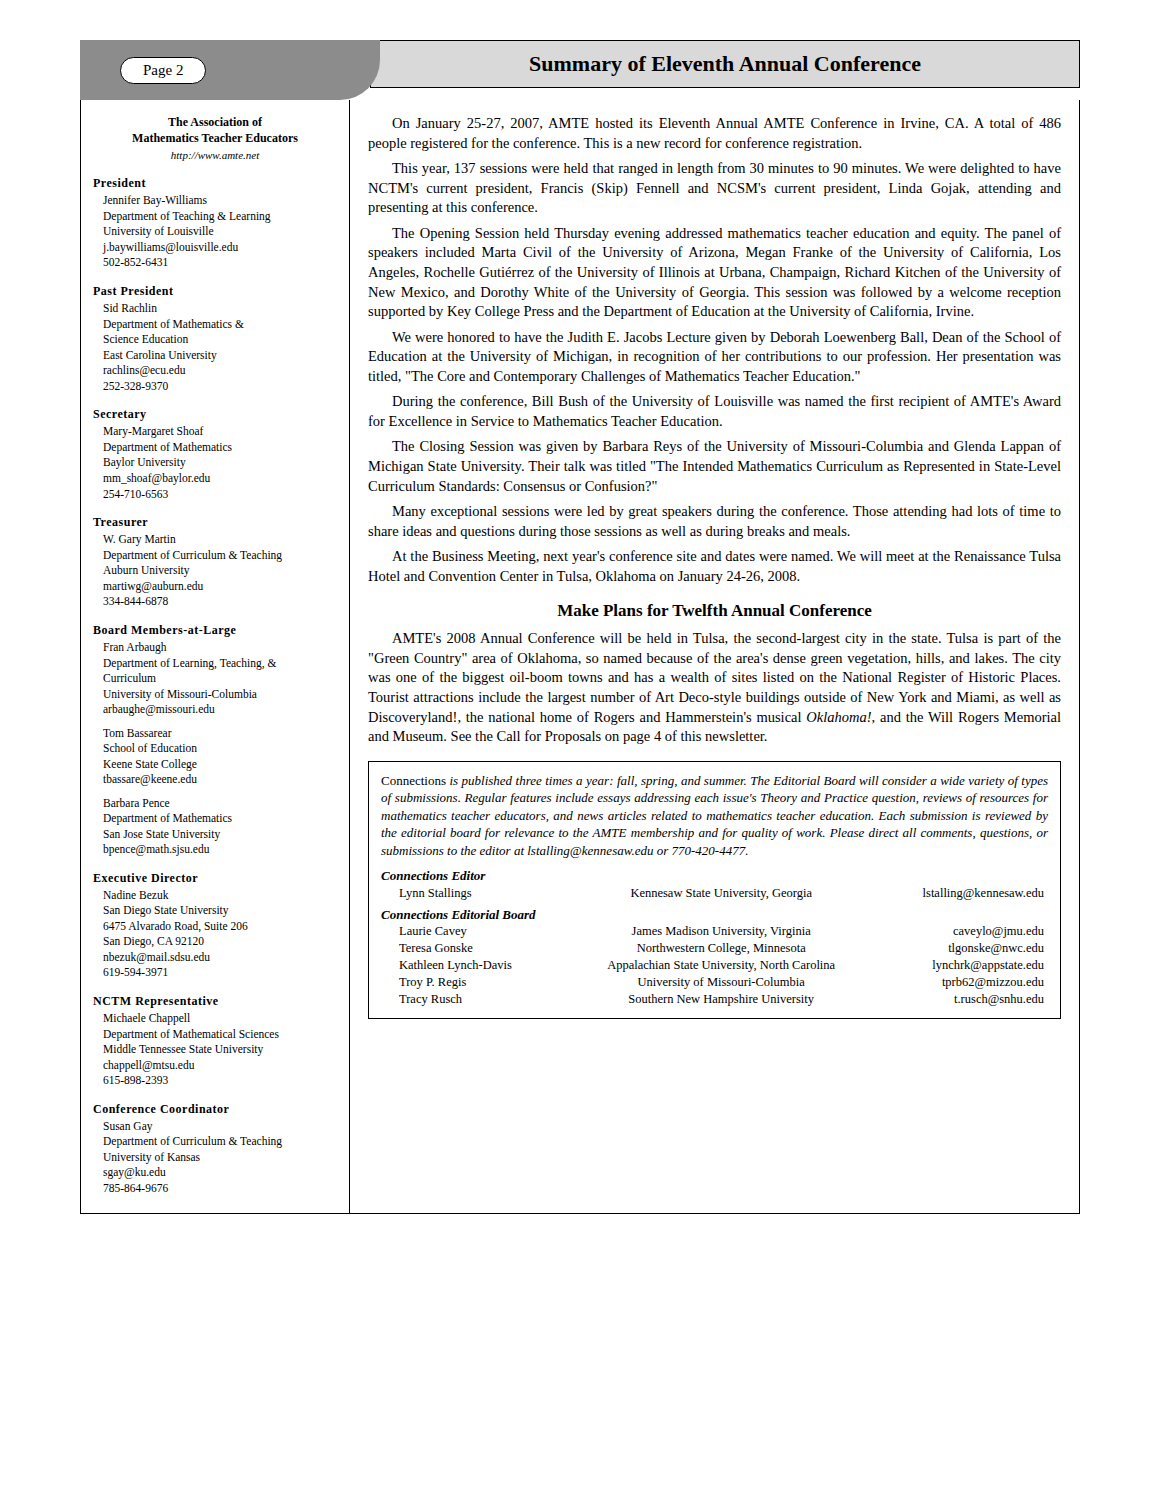Page 2
Summary of Eleventh Annual Conference
The Association of
Mathematics Teacher Educators
http://www.amte.net
President
Jennifer Bay-Williams
Department of Teaching & Learning
University of Louisville
j.baywilliams@louisville.edu
502-852-6431
Past President
Sid Rachlin
Department of Mathematics &
Science Education
East Carolina University
rachlins@ecu.edu
252-328-9370
Secretary
Mary-Margaret Shoaf
Department of Mathematics
Baylor University
mm_shoaf@baylor.edu
254-710-6563
Treasurer
W. Gary Martin
Department of Curriculum & Teaching
Auburn University
martiwg@auburn.edu
334-844-6878
Board Members-at-Large
Fran Arbaugh
Department of Learning, Teaching, &
Curriculum
University of Missouri-Columbia
arbaughe@missouri.edu
Tom Bassarear
School of Education
Keene State College
tbassare@keene.edu
Barbara Pence
Department of Mathematics
San Jose State University
bpence@math.sjsu.edu
Executive Director
Nadine Bezuk
San Diego State University
6475 Alvarado Road, Suite 206
San Diego, CA 92120
nbezuk@mail.sdsu.edu
619-594-3971
NCTM Representative
Michaele Chappell
Department of Mathematical Sciences
Middle Tennessee State University
chappell@mtsu.edu
615-898-2393
Conference Coordinator
Susan Gay
Department of Curriculum & Teaching
University of Kansas
sgay@ku.edu
785-864-9676
On January 25-27, 2007, AMTE hosted its Eleventh Annual AMTE Conference in Irvine, CA. A total of 486 people registered for the conference. This is a new record for conference registration.
This year, 137 sessions were held that ranged in length from 30 minutes to 90 minutes. We were delighted to have NCTM's current president, Francis (Skip) Fennell and NCSM's current president, Linda Gojak, attending and presenting at this conference.
The Opening Session held Thursday evening addressed mathematics teacher education and equity. The panel of speakers included Marta Civil of the University of Arizona, Megan Franke of the University of California, Los Angeles, Rochelle Gutiérrez of the University of Illinois at Urbana, Champaign, Richard Kitchen of the University of New Mexico, and Dorothy White of the University of Georgia. This session was followed by a welcome reception supported by Key College Press and the Department of Education at the University of California, Irvine.
We were honored to have the Judith E. Jacobs Lecture given by Deborah Loewenberg Ball, Dean of the School of Education at the University of Michigan, in recognition of her contributions to our profession. Her presentation was titled, "The Core and Contemporary Challenges of Mathematics Teacher Education."
During the conference, Bill Bush of the University of Louisville was named the first recipient of AMTE's Award for Excellence in Service to Mathematics Teacher Education.
The Closing Session was given by Barbara Reys of the University of Missouri-Columbia and Glenda Lappan of Michigan State University. Their talk was titled "The Intended Mathematics Curriculum as Represented in State-Level Curriculum Standards: Consensus or Confusion?"
Many exceptional sessions were led by great speakers during the conference. Those attending had lots of time to share ideas and questions during those sessions as well as during breaks and meals.
At the Business Meeting, next year's conference site and dates were named. We will meet at the Renaissance Tulsa Hotel and Convention Center in Tulsa, Oklahoma on January 24-26, 2008.
Make Plans for Twelfth Annual Conference
AMTE's 2008 Annual Conference will be held in Tulsa, the second-largest city in the state. Tulsa is part of the "Green Country" area of Oklahoma, so named because of the area's dense green vegetation, hills, and lakes. The city was one of the biggest oil-boom towns and has a wealth of sites listed on the National Register of Historic Places. Tourist attractions include the largest number of Art Deco-style buildings outside of New York and Miami, as well as Discoveryland!, the national home of Rogers and Hammerstein's musical Oklahoma!, and the Will Rogers Memorial and Museum. See the Call for Proposals on page 4 of this newsletter.
Connections is published three times a year: fall, spring, and summer. The Editorial Board will consider a wide variety of types of submissions. Regular features include essays addressing each issue's Theory and Practice question, reviews of resources for mathematics teacher educators, and news articles related to mathematics teacher education. Each submission is reviewed by the editorial board for relevance to the AMTE membership and for quality of work. Please direct all comments, questions, or submissions to the editor at lstalling@kennesaw.edu or 770-420-4477.
Connections Editor
| Lynn Stallings | Kennesaw State University, Georgia | lstalling@kennesaw.edu |
Connections Editorial Board
| Laurie Cavey | James Madison University, Virginia | caveylo@jmu.edu |
| Teresa Gonske | Northwestern College, Minnesota | tlgonske@nwc.edu |
| Kathleen Lynch-Davis | Appalachian State University, North Carolina | lynchrk@appstate.edu |
| Troy P. Regis | University of Missouri-Columbia | tprb62@mizzou.edu |
| Tracy Rusch | Southern New Hampshire University | t.rusch@snhu.edu |